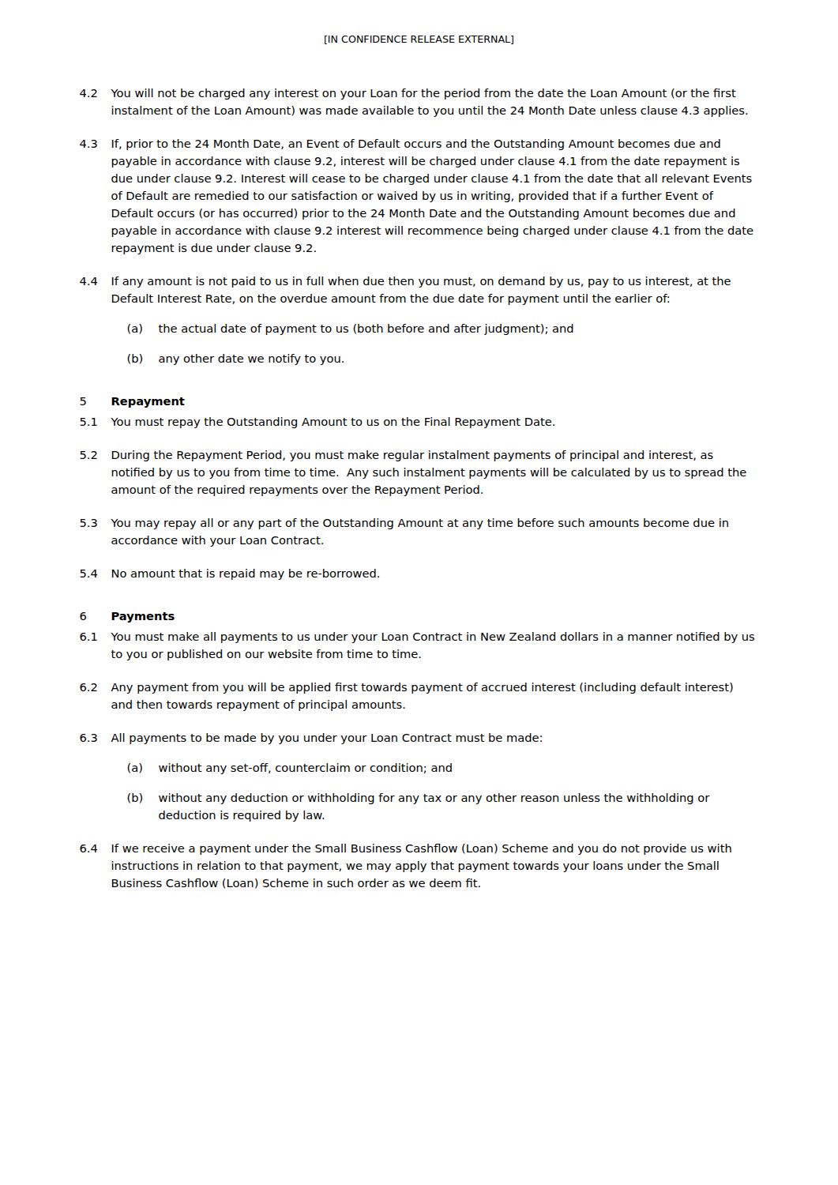[IN CONFIDENCE RELEASE EXTERNAL]
4.2
You will not be charged any interest on your Loan for the period from the date the Loan Amount (or the first instalment of the Loan Amount) was made available to you until the 24 Month Date unless clause 4.3 applies.
4.3
If, prior to the 24 Month Date, an Event of Default occurs and the Outstanding Amount becomes due and payable in accordance with clause 9.2, interest will be charged under clause 4.1 from the date repayment is due under clause 9.2. Interest will cease to be charged under clause 4.1 from the date that all relevant Events of Default are remedied to our satisfaction or waived by us in writing, provided that if a further Event of Default occurs (or has occurred) prior to the 24 Month Date and the Outstanding Amount becomes due and payable in accordance with clause 9.2 interest will recommence being charged under clause 4.1 from the date repayment is due under clause 9.2.
4.4
If any amount is not paid to us in full when due then you must, on demand by us, pay to us interest, at the Default Interest Rate, on the overdue amount from the due date for payment until the earlier of:
(a)
the actual date of payment to us (both before and after judgment); and
(b)
any other date we notify to you.
5
Repayment
5.1
You must repay the Outstanding Amount to us on the Final Repayment Date.
5.2
During the Repayment Period, you must make regular instalment payments of principal and interest, as notified by us to you from time to time. Any such instalment payments will be calculated by us to spread the amount of the required repayments over the Repayment Period.
5.3
You may repay all or any part of the Outstanding Amount at any time before such amounts become due in accordance with your Loan Contract.
5.4
No amount that is repaid may be re-borrowed.
6
Payments
6.1
You must make all payments to us under your Loan Contract in New Zealand dollars in a manner notified by us to you or published on our website from time to time.
6.2
Any payment from you will be applied first towards payment of accrued interest (including default interest) and then towards repayment of principal amounts.
6.3
All payments to be made by you under your Loan Contract must be made:
(a)
without any set-off, counterclaim or condition; and
(b)
without any deduction or withholding for any tax or any other reason unless the withholding or deduction is required by law.
6.4
If we receive a payment under the Small Business Cashflow (Loan) Scheme and you do not provide us with instructions in relation to that payment, we may apply that payment towards your loans under the Small Business Cashflow (Loan) Scheme in such order as we deem fit.